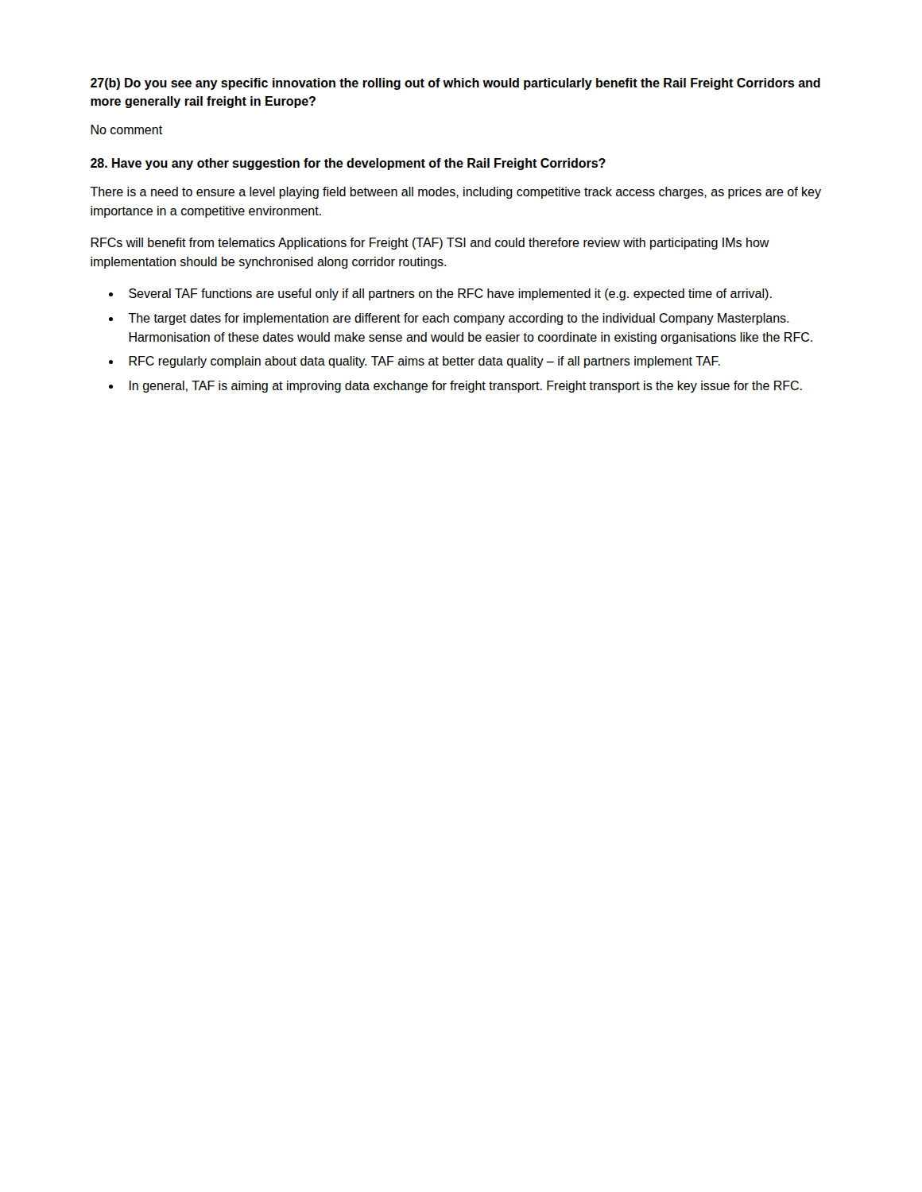27(b) Do you see any specific innovation the rolling out of which would particularly benefit the Rail Freight Corridors and more generally rail freight in Europe?
No comment
28. Have you any other suggestion for the development of the Rail Freight Corridors?
There is a need to ensure a level playing field between all modes, including competitive track access charges, as prices are of key importance in a competitive environment.
RFCs will benefit from telematics Applications for Freight (TAF) TSI and could therefore review with participating IMs how implementation should be synchronised along corridor routings.
Several TAF functions are useful only if all partners on the RFC have implemented it (e.g. expected time of arrival).
The target dates for implementation are different for each company according to the individual Company Masterplans. Harmonisation of these dates would make sense and would be easier to coordinate in existing organisations like the RFC.
RFC regularly complain about data quality. TAF aims at better data quality – if all partners implement TAF.
In general, TAF is aiming at improving data exchange for freight transport. Freight transport is the key issue for the RFC.